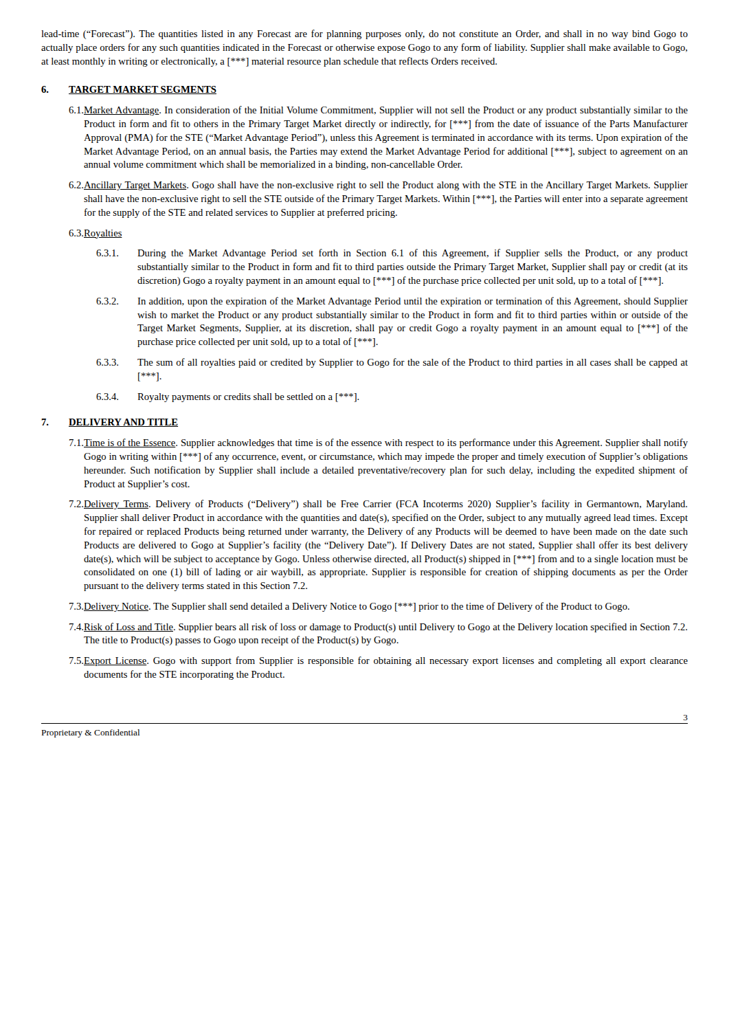lead-time (“Forecast”). The quantities listed in any Forecast are for planning purposes only, do not constitute an Order, and shall in no way bind Gogo to actually place orders for any such quantities indicated in the Forecast or otherwise expose Gogo to any form of liability. Supplier shall make available to Gogo, at least monthly in writing or electronically, a [***] material resource plan schedule that reflects Orders received.
6. TARGET MARKET SEGMENTS
6.1.
Market Advantage. In consideration of the Initial Volume Commitment, Supplier will not sell the Product or any product substantially similar to the Product in form and fit to others in the Primary Target Market directly or indirectly, for [***] from the date of issuance of the Parts Manufacturer Approval (PMA) for the STE (“Market Advantage Period”), unless this Agreement is terminated in accordance with its terms. Upon expiration of the Market Advantage Period, on an annual basis, the Parties may extend the Market Advantage Period for additional [***], subject to agreement on an annual volume commitment which shall be memorialized in a binding, non-cancellable Order.
6.2.
Ancillary Target Markets. Gogo shall have the non-exclusive right to sell the Product along with the STE in the Ancillary Target Markets. Supplier shall have the non-exclusive right to sell the STE outside of the Primary Target Markets. Within [***], the Parties will enter into a separate agreement for the supply of the STE and related services to Supplier at preferred pricing.
6.3.
Royalties
6.3.1.
During the Market Advantage Period set forth in Section 6.1 of this Agreement, if Supplier sells the Product, or any product substantially similar to the Product in form and fit to third parties outside the Primary Target Market, Supplier shall pay or credit (at its discretion) Gogo a royalty payment in an amount equal to [***] of the purchase price collected per unit sold, up to a total of [***].
6.3.2.
In addition, upon the expiration of the Market Advantage Period until the expiration or termination of this Agreement, should Supplier wish to market the Product or any product substantially similar to the Product in form and fit to third parties within or outside of the Target Market Segments, Supplier, at its discretion, shall pay or credit Gogo a royalty payment in an amount equal to [***] of the purchase price collected per unit sold, up to a total of [***].
6.3.3.
The sum of all royalties paid or credited by Supplier to Gogo for the sale of the Product to third parties in all cases shall be capped at [***].
6.3.4.
Royalty payments or credits shall be settled on a [***].
7. DELIVERY AND TITLE
7.1.
Time is of the Essence. Supplier acknowledges that time is of the essence with respect to its performance under this Agreement. Supplier shall notify Gogo in writing within [***] of any occurrence, event, or circumstance, which may impede the proper and timely execution of Supplier’s obligations hereunder. Such notification by Supplier shall include a detailed preventative/recovery plan for such delay, including the expedited shipment of Product at Supplier’s cost.
7.2.
Delivery Terms. Delivery of Products (“Delivery”) shall be Free Carrier (FCA Incoterms 2020) Supplier’s facility in Germantown, Maryland. Supplier shall deliver Product in accordance with the quantities and date(s), specified on the Order, subject to any mutually agreed lead times. Except for repaired or replaced Products being returned under warranty, the Delivery of any Products will be deemed to have been made on the date such Products are delivered to Gogo at Supplier’s facility (the “Delivery Date”). If Delivery Dates are not stated, Supplier shall offer its best delivery date(s), which will be subject to acceptance by Gogo. Unless otherwise directed, all Product(s) shipped in [***] from and to a single location must be consolidated on one (1) bill of lading or air waybill, as appropriate. Supplier is responsible for creation of shipping documents as per the Order pursuant to the delivery terms stated in this Section 7.2.
7.3.
Delivery Notice. The Supplier shall send detailed a Delivery Notice to Gogo [***] prior to the time of Delivery of the Product to Gogo.
7.4.
Risk of Loss and Title. Supplier bears all risk of loss or damage to Product(s) until Delivery to Gogo at the Delivery location specified in Section 7.2. The title to Product(s) passes to Gogo upon receipt of the Product(s) by Gogo.
7.5.
Export License. Gogo with support from Supplier is responsible for obtaining all necessary export licenses and completing all export clearance documents for the STE incorporating the Product.
3 Proprietary & Confidential